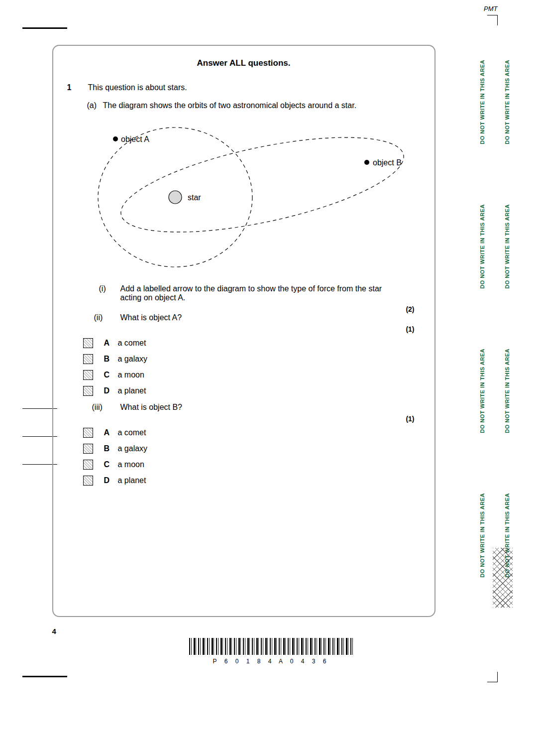PMT
DO NOT WRITE IN THIS AREA
DO NOT WRITE IN THIS AREA
DO NOT WRITE IN THIS AREA
DO NOT WRITE IN THIS AREA
DO NOT WRITE IN THIS AREA
DO NOT WRITE IN THIS AREA
DO NOT WRITE IN THIS AREA
DO NOT WRITE IN THIS AREA
Answer ALL questions.
1 This question is about stars.
(a) The diagram shows the orbits of two astronomical objects around a star.
star object A object B
(i) Add a labelled arrow to the diagram to show the type of force from the star
acting on object A.
(2)
(ii) What is object A?
(1)
Aa comet
Ba galaxy
Ca moon
Da planet
(iii) What is object B?
(1)
Aa comet
Ba galaxy
Ca moon
Da planet
4
P 6 0 1 8 4 A 0 4 3 6